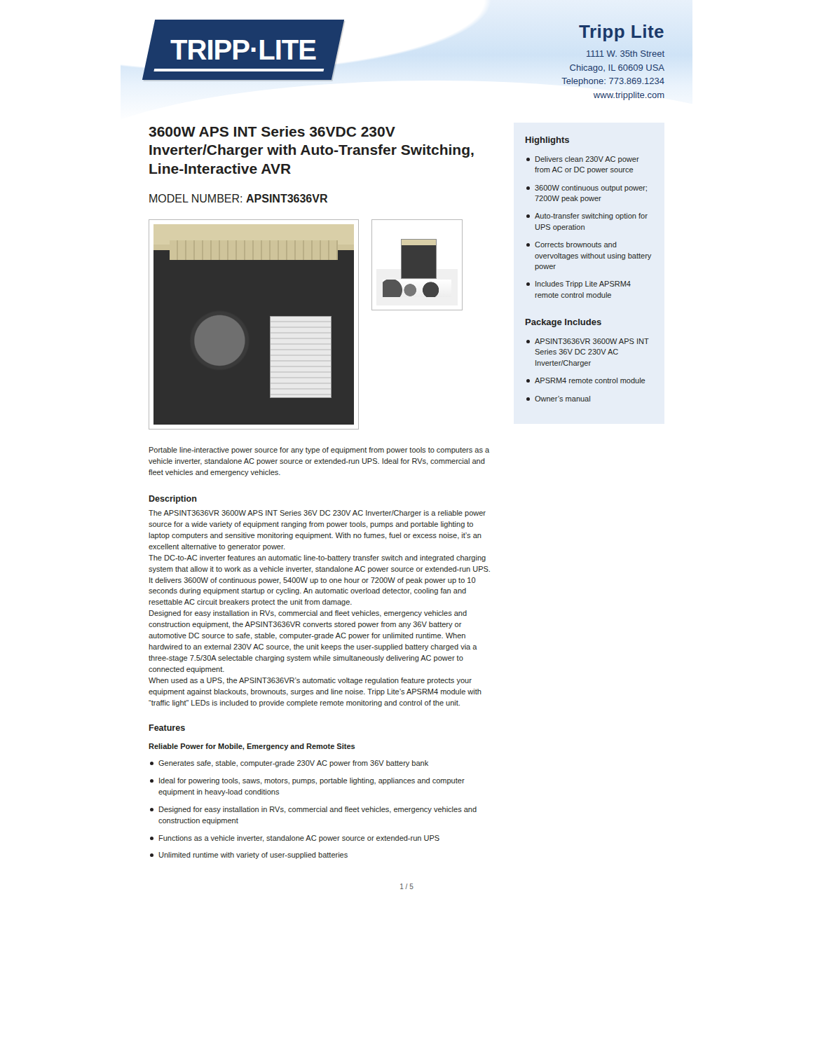TRIPP·LITE
Tripp Lite
1111 W. 35th Street
Chicago, IL 60609 USA
Telephone: 773.869.1234
www.tripplite.com
3600W APS INT Series 36VDC 230V Inverter/Charger with Auto-Transfer Switching, Line-Interactive AVR
MODEL NUMBER: APSINT3636VR
Portable line-interactive power source for any type of equipment from power tools to computers as a vehicle inverter, standalone AC power source or extended-run UPS. Ideal for RVs, commercial and fleet vehicles and emergency vehicles.
Description
The APSINT3636VR 3600W APS INT Series 36V DC 230V AC Inverter/Charger is a reliable power source for a wide variety of equipment ranging from power tools, pumps and portable lighting to laptop computers and sensitive monitoring equipment. With no fumes, fuel or excess noise, it’s an excellent alternative to generator power.
The DC-to-AC inverter features an automatic line-to-battery transfer switch and integrated charging system that allow it to work as a vehicle inverter, standalone AC power source or extended-run UPS. It delivers 3600W of continuous power, 5400W up to one hour or 7200W of peak power up to 10 seconds during equipment startup or cycling. An automatic overload detector, cooling fan and resettable AC circuit breakers protect the unit from damage.
Designed for easy installation in RVs, commercial and fleet vehicles, emergency vehicles and construction equipment, the APSINT3636VR converts stored power from any 36V battery or automotive DC source to safe, stable, computer-grade AC power for unlimited runtime. When hardwired to an external 230V AC source, the unit keeps the user-supplied battery charged via a three-stage 7.5/30A selectable charging system while simultaneously delivering AC power to connected equipment.
When used as a UPS, the APSINT3636VR’s automatic voltage regulation feature protects your equipment against blackouts, brownouts, surges and line noise. Tripp Lite’s APSRM4 module with “traffic light” LEDs is included to provide complete remote monitoring and control of the unit.
Features
Reliable Power for Mobile, Emergency and Remote Sites
Generates safe, stable, computer-grade 230V AC power from 36V battery bank
Ideal for powering tools, saws, motors, pumps, portable lighting, appliances and computer equipment in heavy-load conditions
Designed for easy installation in RVs, commercial and fleet vehicles, emergency vehicles and construction equipment
Functions as a vehicle inverter, standalone AC power source or extended-run UPS
Unlimited runtime with variety of user-supplied batteries
Highlights
Delivers clean 230V AC power from AC or DC power source
3600W continuous output power; 7200W peak power
Auto-transfer switching option for UPS operation
Corrects brownouts and overvoltages without using battery power
Includes Tripp Lite APSRM4 remote control module
Package Includes
APSINT3636VR 3600W APS INT Series 36V DC 230V AC Inverter/Charger
APSRM4 remote control module
Owner’s manual
1 / 5